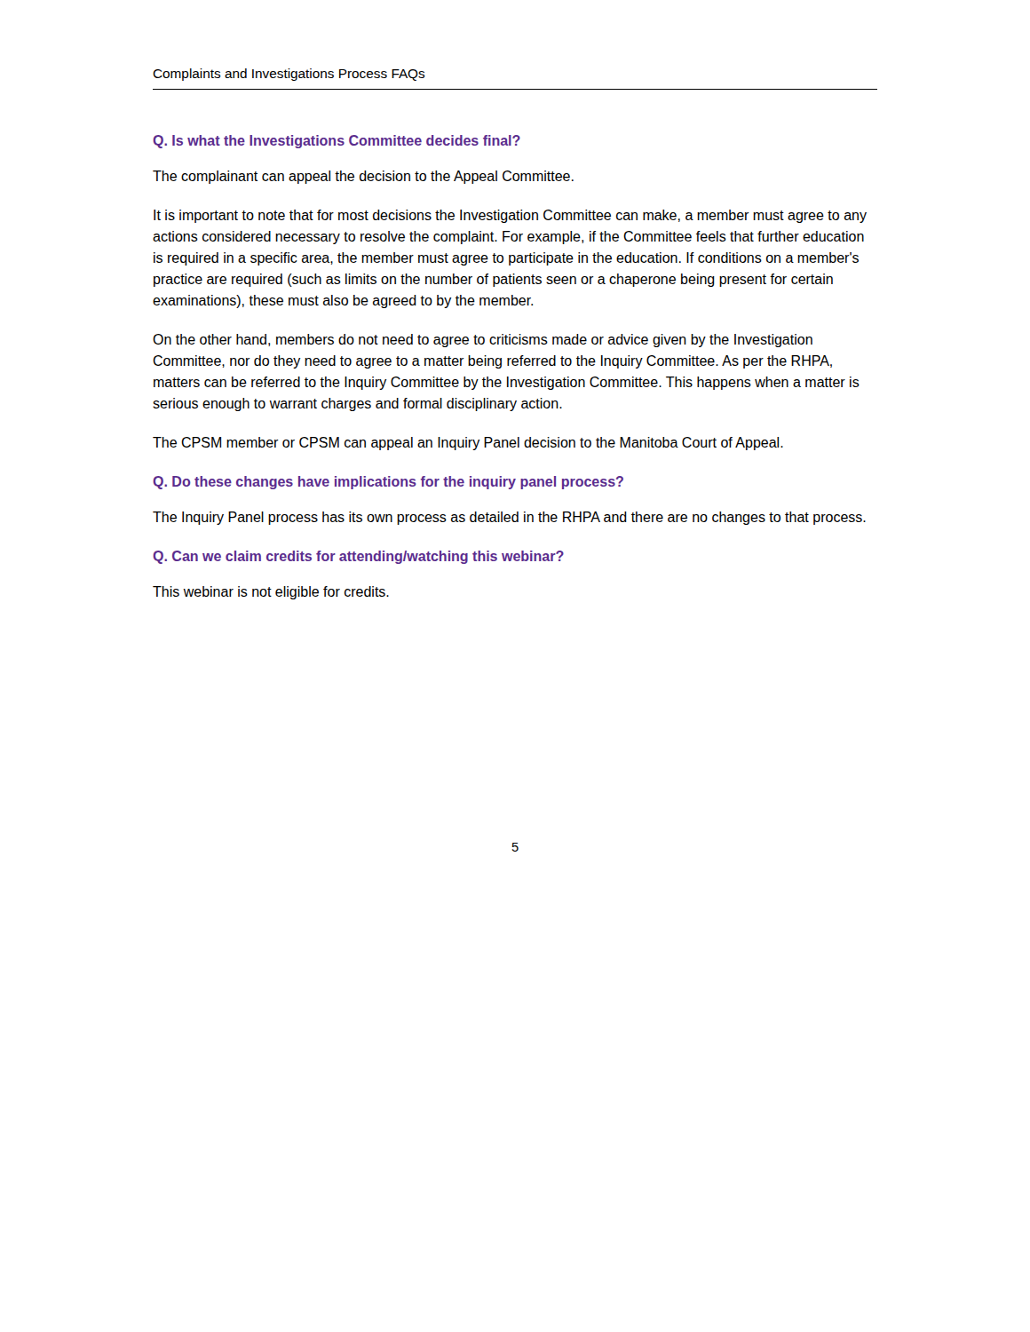Complaints and Investigations Process FAQs
Q. Is what the Investigations Committee decides final?
The complainant can appeal the decision to the Appeal Committee.
It is important to note that for most decisions the Investigation Committee can make, a member must agree to any actions considered necessary to resolve the complaint. For example, if the Committee feels that further education is required in a specific area, the member must agree to participate in the education. If conditions on a member's practice are required (such as limits on the number of patients seen or a chaperone being present for certain examinations), these must also be agreed to by the member.
On the other hand, members do not need to agree to criticisms made or advice given by the Investigation Committee, nor do they need to agree to a matter being referred to the Inquiry Committee. As per the RHPA, matters can be referred to the Inquiry Committee by the Investigation Committee. This happens when a matter is serious enough to warrant charges and formal disciplinary action.
The CPSM member or CPSM can appeal an Inquiry Panel decision to the Manitoba Court of Appeal.
Q. Do these changes have implications for the inquiry panel process?
The Inquiry Panel process has its own process as detailed in the RHPA and there are no changes to that process.
Q. Can we claim credits for attending/watching this webinar?
This webinar is not eligible for credits.
5